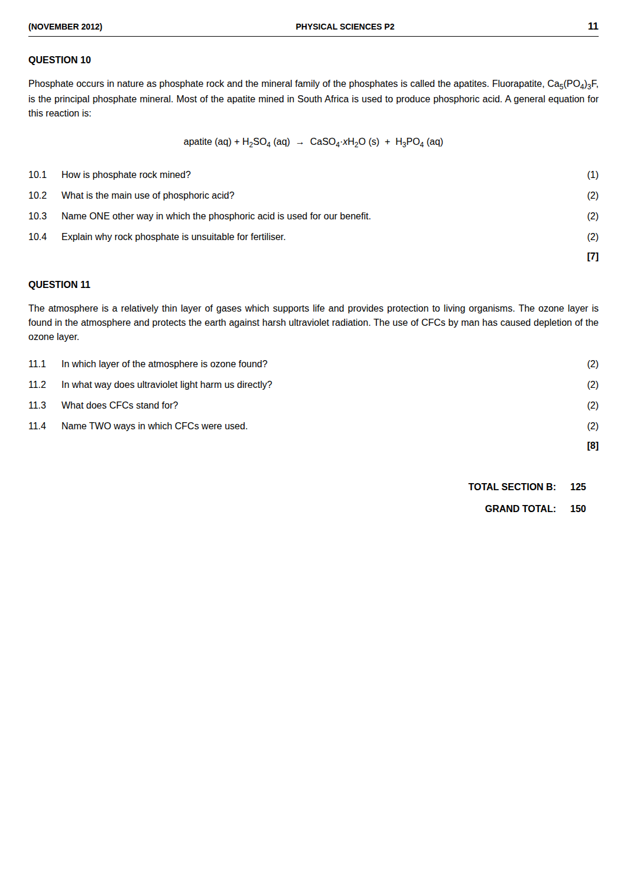(NOVEMBER 2012) PHYSICAL SCIENCES P2 11
QUESTION 10
Phosphate occurs in nature as phosphate rock and the mineral family of the phosphates is called the apatites. Fluorapatite, Ca5(PO4)3F, is the principal phosphate mineral. Most of the apatite mined in South Africa is used to produce phosphoric acid. A general equation for this reaction is:
apatite (aq) + H2SO4 (aq) → CaSO4·x H2O (s) + H3PO4 (aq)
| 10.1 | How is phosphate rock mined? | (1) |
| 10.2 | What is the main use of phosphoric acid? | (2) |
| 10.3 | Name ONE other way in which the phosphoric acid is used for our benefit. | (2) |
| 10.4 | Explain why rock phosphate is unsuitable for fertiliser. | (2) |
[7]
QUESTION 11
The atmosphere is a relatively thin layer of gases which supports life and provides protection to living organisms. The ozone layer is found in the atmosphere and protects the earth against harsh ultraviolet radiation. The use of CFCs by man has caused depletion of the ozone layer.
| 11.1 | In which layer of the atmosphere is ozone found? | (2) |
| 11.2 | In what way does ultraviolet light harm us directly? | (2) |
| 11.3 | What does CFCs stand for? | (2) |
| 11.4 | Name TWO ways in which CFCs were used. | (2) |
[8]
| TOTAL SECTION B: | 125 |
| GRAND TOTAL: | 150 |